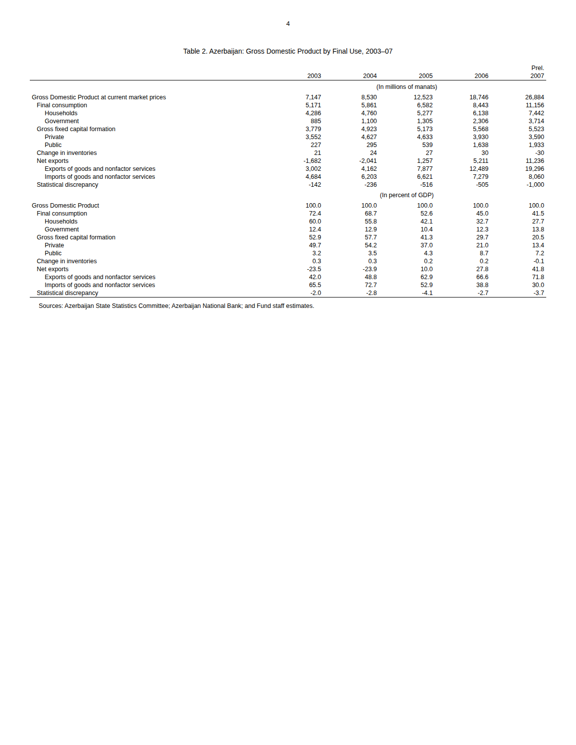4
Table 2. Azerbaijan: Gross Domestic Product by Final Use, 2003–07
| | | | | | Prel. |
| | 2003 | 2004 | 2005 | 2006 | 2007 |
| | (In millions of manats) |
| Gross Domestic Product at current market prices | 7,147 | 8,530 | 12,523 | 18,746 | 26,884 |
| Final consumption | 5,171 | 5,861 | 6,582 | 8,443 | 11,156 |
| Households | 4,286 | 4,760 | 5,277 | 6,138 | 7,442 |
| Government | 885 | 1,100 | 1,305 | 2,306 | 3,714 |
| Gross fixed capital formation | 3,779 | 4,923 | 5,173 | 5,568 | 5,523 |
| Private | 3,552 | 4,627 | 4,633 | 3,930 | 3,590 |
| Public | 227 | 295 | 539 | 1,638 | 1,933 |
| Change in inventories | 21 | 24 | 27 | 30 | -30 |
| Net exports | -1,682 | -2,041 | 1,257 | 5,211 | 11,236 |
| Exports of goods and nonfactor services | 3,002 | 4,162 | 7,877 | 12,489 | 19,296 |
| Imports of goods and nonfactor services | 4,684 | 6,203 | 6,621 | 7,279 | 8,060 |
| Statistical discrepancy | -142 | -236 | -516 | -505 | -1,000 |
| | (In percent of GDP) |
| Gross Domestic Product | 100.0 | 100.0 | 100.0 | 100.0 | 100.0 |
| Final consumption | 72.4 | 68.7 | 52.6 | 45.0 | 41.5 |
| Households | 60.0 | 55.8 | 42.1 | 32.7 | 27.7 |
| Government | 12.4 | 12.9 | 10.4 | 12.3 | 13.8 |
| Gross fixed capital formation | 52.9 | 57.7 | 41.3 | 29.7 | 20.5 |
| Private | 49.7 | 54.2 | 37.0 | 21.0 | 13.4 |
| Public | 3.2 | 3.5 | 4.3 | 8.7 | 7.2 |
| Change in inventories | 0.3 | 0.3 | 0.2 | 0.2 | -0.1 |
| Net exports | -23.5 | -23.9 | 10.0 | 27.8 | 41.8 |
| Exports of goods and nonfactor services | 42.0 | 48.8 | 62.9 | 66.6 | 71.8 |
| Imports of goods and nonfactor services | 65.5 | 72.7 | 52.9 | 38.8 | 30.0 |
| Statistical discrepancy | -2.0 | -2.8 | -4.1 | -2.7 | -3.7 |
Sources: Azerbaijan State Statistics Committee; Azerbaijan National Bank; and Fund staff estimates.